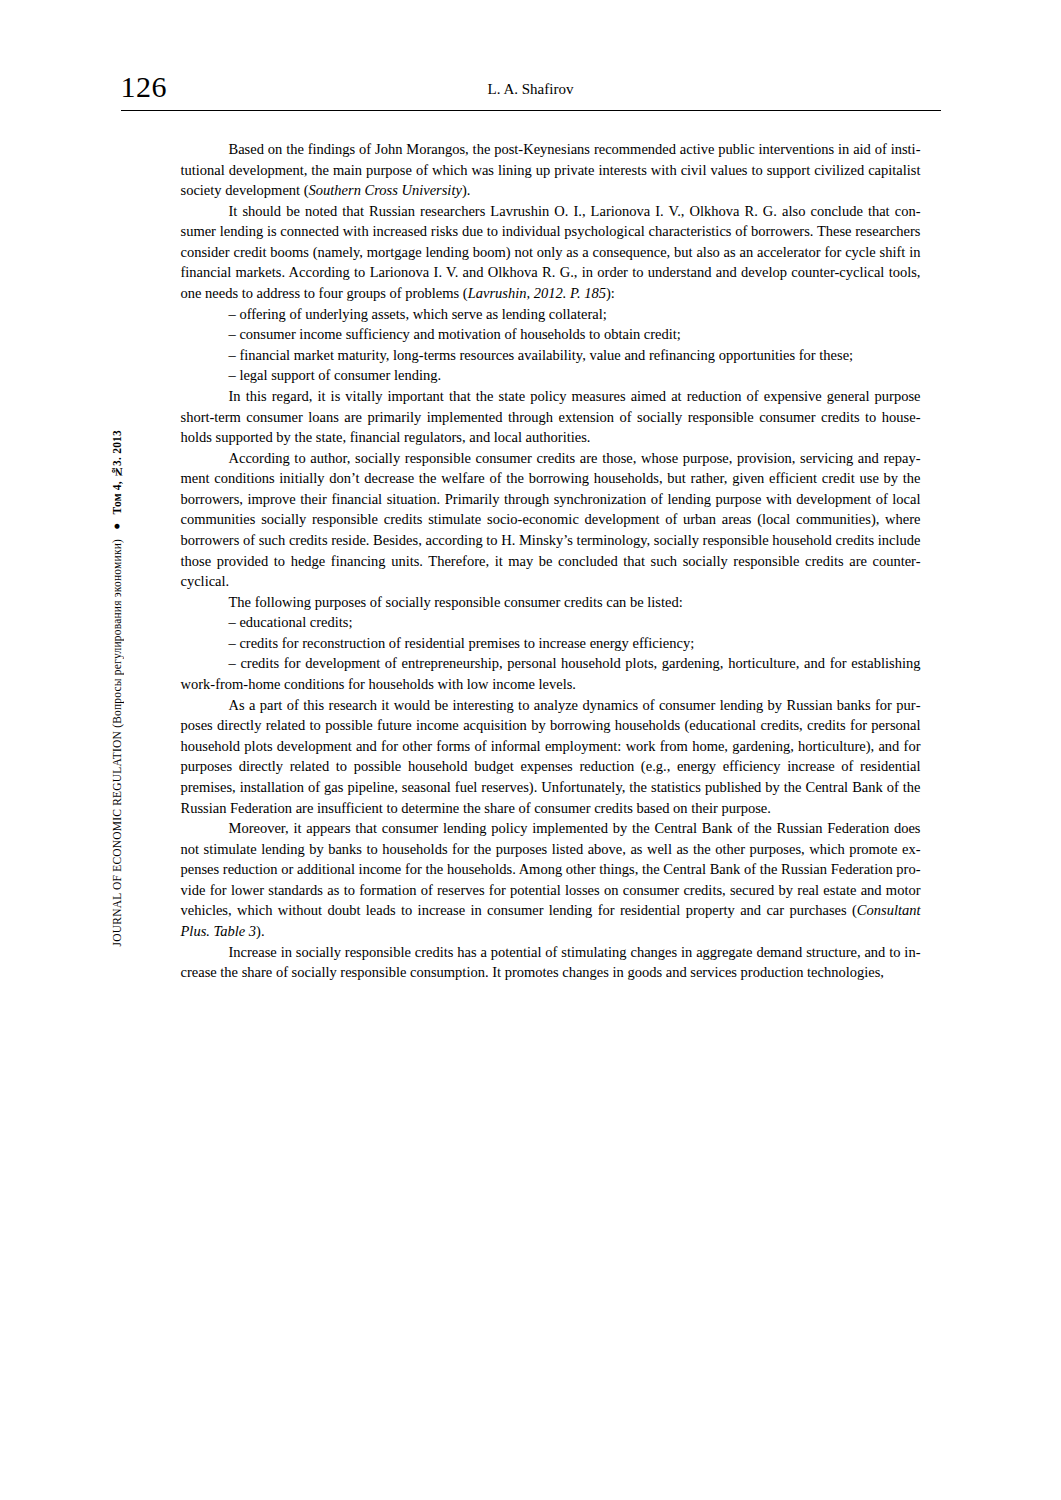126
L. A. Shafirov
JOURNAL OF ECONOMIC REGULATION (Вопросы регулирования экономики) ● Том 4, №3. 2013
Based on the findings of John Morangos, the post-Keynesians recommended active public interventions in aid of institutional development, the main purpose of which was lining up private interests with civil values to support civilized capitalist society development (Southern Cross University).
It should be noted that Russian researchers Lavrushin O. I., Larionova I. V., Olkhova R. G. also conclude that consumer lending is connected with increased risks due to individual psychological characteristics of borrowers. These researchers consider credit booms (namely, mortgage lending boom) not only as a consequence, but also as an accelerator for cycle shift in financial markets. According to Larionova I. V. and Olkhova R. G., in order to understand and develop counter-cyclical tools, one needs to address to four groups of problems (Lavrushin, 2012. P. 185):
– offering of underlying assets, which serve as lending collateral;
– consumer income sufficiency and motivation of households to obtain credit;
– financial market maturity, long-terms resources availability, value and refinancing opportunities for these;
– legal support of consumer lending.
In this regard, it is vitally important that the state policy measures aimed at reduction of expensive general purpose short-term consumer loans are primarily implemented through extension of socially responsible consumer credits to households supported by the state, financial regulators, and local authorities.
According to author, socially responsible consumer credits are those, whose purpose, provision, servicing and repayment conditions initially don’t decrease the welfare of the borrowing households, but rather, given efficient credit use by the borrowers, improve their financial situation. Primarily through synchronization of lending purpose with development of local communities socially responsible credits stimulate socio-economic development of urban areas (local communities), where borrowers of such credits reside. Besides, according to H. Minsky’s terminology, socially responsible household credits include those provided to hedge financing units. Therefore, it may be concluded that such socially responsible credits are counter-cyclical.
The following purposes of socially responsible consumer credits can be listed:
– educational credits;
– credits for reconstruction of residential premises to increase energy efficiency;
– credits for development of entrepreneurship, personal household plots, gardening, horticulture, and for establishing work-from-home conditions for households with low income levels.
As a part of this research it would be interesting to analyze dynamics of consumer lending by Russian banks for purposes directly related to possible future income acquisition by borrowing households (educational credits, credits for personal household plots development and for other forms of informal employment: work from home, gardening, horticulture), and for purposes directly related to possible household budget expenses reduction (e.g., energy efficiency increase of residential premises, installation of gas pipeline, seasonal fuel reserves). Unfortunately, the statistics published by the Central Bank of the Russian Federation are insufficient to determine the share of consumer credits based on their purpose.
Moreover, it appears that consumer lending policy implemented by the Central Bank of the Russian Federation does not stimulate lending by banks to households for the purposes listed above, as well as the other purposes, which promote expenses reduction or additional income for the households. Among other things, the Central Bank of the Russian Federation provide for lower standards as to formation of reserves for potential losses on consumer credits, secured by real estate and motor vehicles, which without doubt leads to increase in consumer lending for residential property and car purchases (Consultant Plus. Table 3).
Increase in socially responsible credits has a potential of stimulating changes in aggregate demand structure, and to increase the share of socially responsible consumption. It promotes changes in goods and services production technologies,